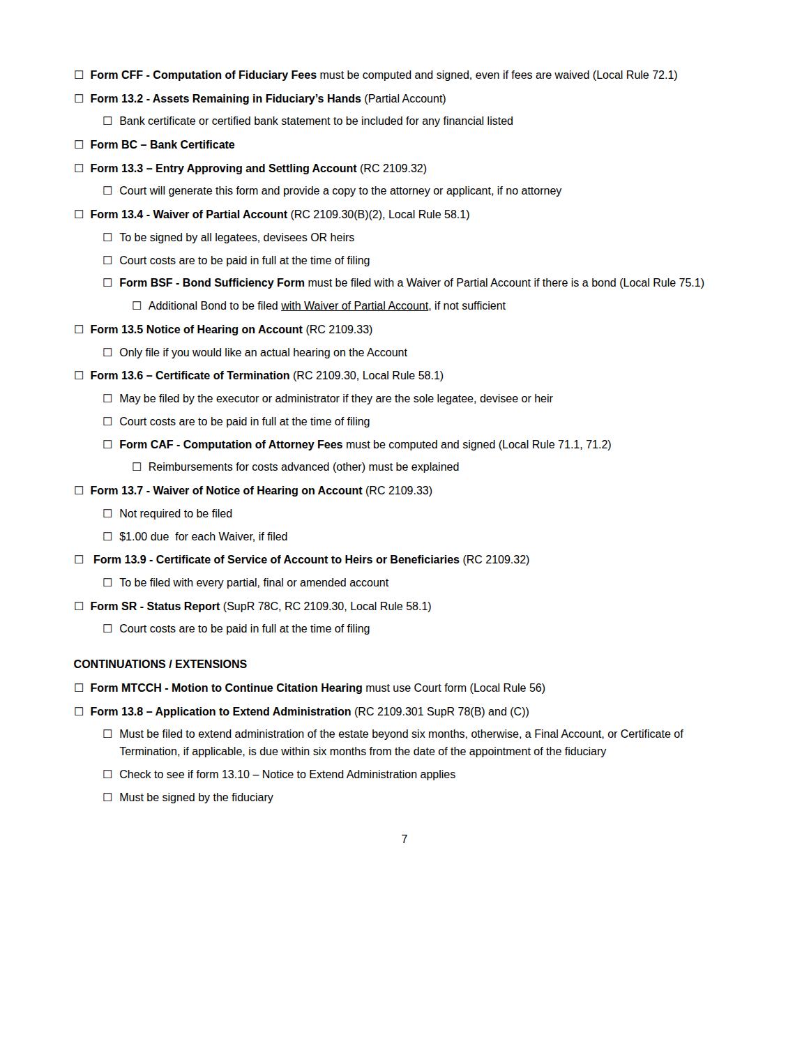Form CFF - Computation of Fiduciary Fees must be computed and signed, even if fees are waived (Local Rule 72.1)
Form 13.2 - Assets Remaining in Fiduciary’s Hands (Partial Account)
Bank certificate or certified bank statement to be included for any financial listed
Form BC – Bank Certificate
Form 13.3 – Entry Approving and Settling Account (RC 2109.32)
Court will generate this form and provide a copy to the attorney or applicant, if no attorney
Form 13.4 - Waiver of Partial Account (RC 2109.30(B)(2), Local Rule 58.1)
To be signed by all legatees, devisees OR heirs
Court costs are to be paid in full at the time of filing
Form BSF - Bond Sufficiency Form must be filed with a Waiver of Partial Account if there is a bond (Local Rule 75.1)
Additional Bond to be filed with Waiver of Partial Account, if not sufficient
Form 13.5 Notice of Hearing on Account (RC 2109.33)
Only file if you would like an actual hearing on the Account
Form 13.6 – Certificate of Termination (RC 2109.30, Local Rule 58.1)
May be filed by the executor or administrator if they are the sole legatee, devisee or heir
Court costs are to be paid in full at the time of filing
Form CAF - Computation of Attorney Fees must be computed and signed (Local Rule 71.1, 71.2)
Reimbursements for costs advanced (other) must be explained
Form 13.7 - Waiver of Notice of Hearing on Account (RC 2109.33)
Not required to be filed
$1.00 due for each Waiver, if filed
Form 13.9 - Certificate of Service of Account to Heirs or Beneficiaries (RC 2109.32)
To be filed with every partial, final or amended account
Form SR - Status Report (SupR 78C, RC 2109.30, Local Rule 58.1)
Court costs are to be paid in full at the time of filing
CONTINUATIONS / EXTENSIONS
Form MTCCH - Motion to Continue Citation Hearing must use Court form (Local Rule 56)
Form 13.8 – Application to Extend Administration (RC 2109.301 SupR 78(B) and (C))
Must be filed to extend administration of the estate beyond six months, otherwise, a Final Account, or Certificate of Termination, if applicable, is due within six months from the date of the appointment of the fiduciary
Check to see if form 13.10 – Notice to Extend Administration applies
Must be signed by the fiduciary
7